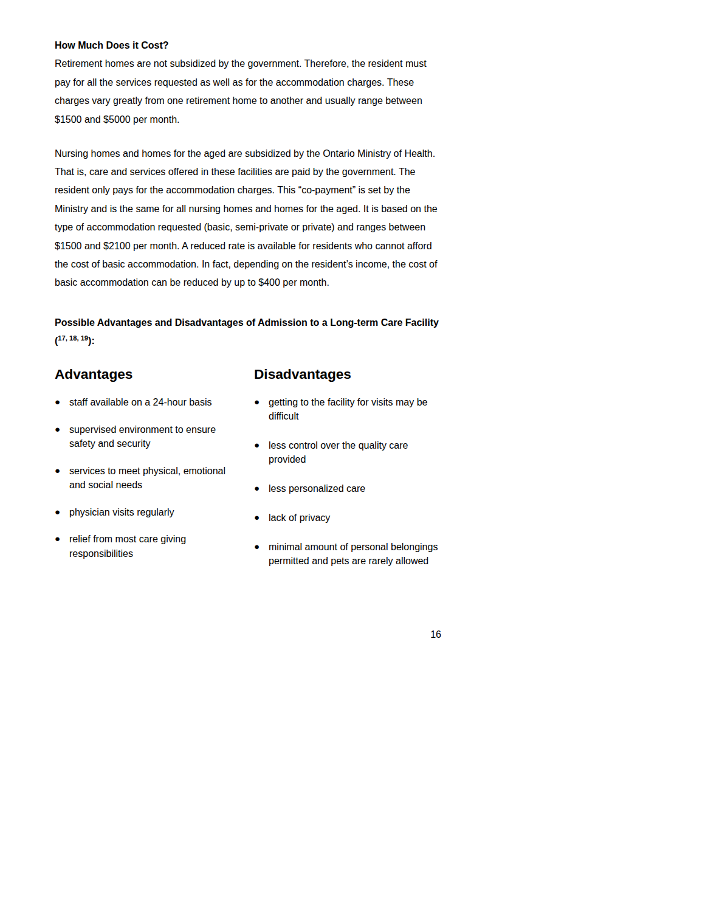How Much Does it Cost?
Retirement homes are not subsidized by the government. Therefore, the resident must pay for all the services requested as well as for the accommodation charges. These charges vary greatly from one retirement home to another and usually range between $1500 and $5000 per month.
Nursing homes and homes for the aged are subsidized by the Ontario Ministry of Health. That is, care and services offered in these facilities are paid by the government. The resident only pays for the accommodation charges. This “co-payment” is set by the Ministry and is the same for all nursing homes and homes for the aged. It is based on the type of accommodation requested (basic, semi-private or private) and ranges between $1500 and $2100 per month. A reduced rate is available for residents who cannot afford the cost of basic accommodation. In fact, depending on the resident’s income, the cost of basic accommodation can be reduced by up to $400 per month.
Possible Advantages and Disadvantages of Admission to a Long-term Care Facility (17, 18, 19):
| Advantages staff available on a 24-hour basis supervised environment to ensure safety and security services to meet physical, emotional and social needs physician visits regularly relief from most care giving responsibilities | Disadvantages getting to the facility for visits may be difficult less control over the quality care provided less personalized care lack of privacy minimal amount of personal belongings permitted and pets are rarely allowed |
16